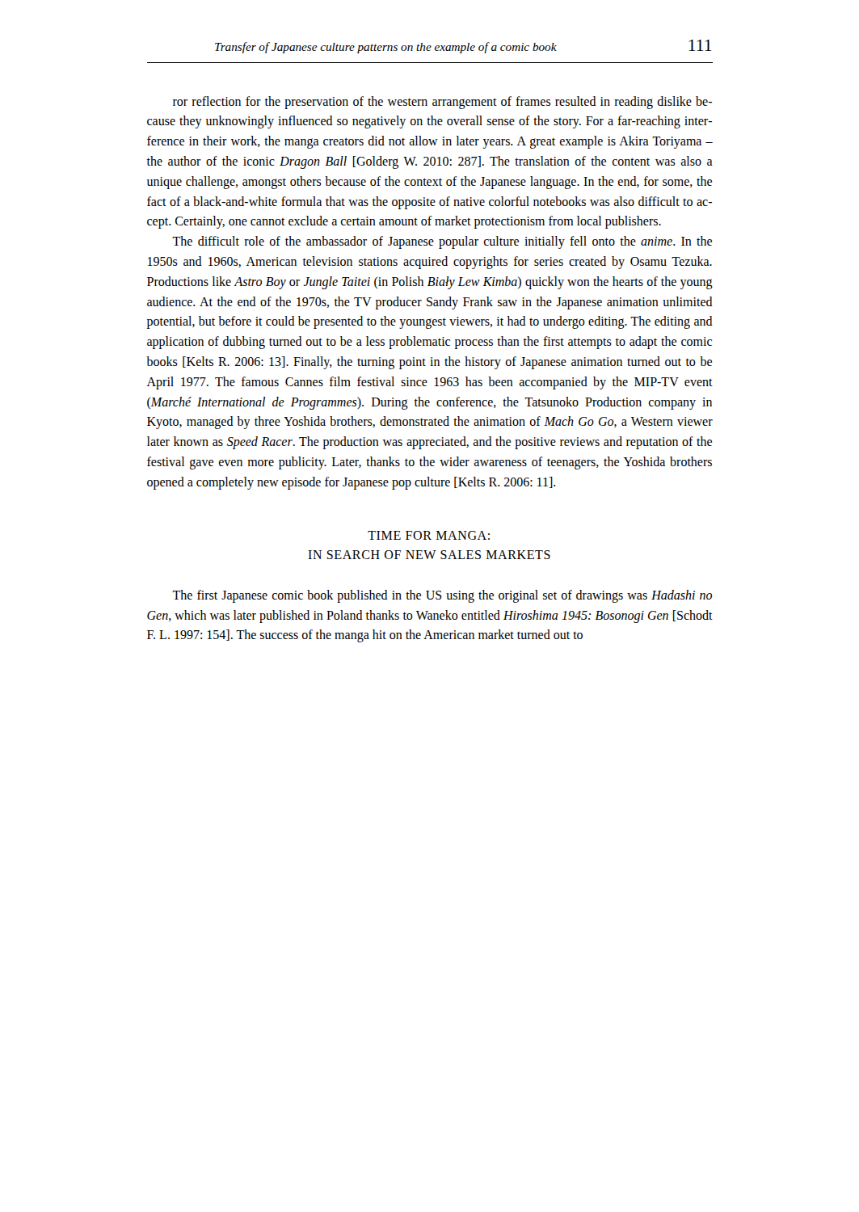Transfer of Japanese culture patterns on the example of a comic book
111
ror reflection for the preservation of the western arrangement of frames resulted in reading dislike because they unknowingly influenced so negatively on the overall sense of the story. For a far-reaching interference in their work, the manga creators did not allow in later years. A great example is Akira Toriyama – the author of the iconic Dragon Ball [Golderg W. 2010: 287]. The translation of the content was also a unique challenge, amongst others because of the context of the Japanese language. In the end, for some, the fact of a black-and-white formula that was the opposite of native colorful notebooks was also difficult to accept. Certainly, one cannot exclude a certain amount of market protectionism from local publishers.
The difficult role of the ambassador of Japanese popular culture initially fell onto the anime. In the 1950s and 1960s, American television stations acquired copyrights for series created by Osamu Tezuka. Productions like Astro Boy or Jungle Taitei (in Polish Biały Lew Kimba) quickly won the hearts of the young audience. At the end of the 1970s, the TV producer Sandy Frank saw in the Japanese animation unlimited potential, but before it could be presented to the youngest viewers, it had to undergo editing. The editing and application of dubbing turned out to be a less problematic process than the first attempts to adapt the comic books [Kelts R. 2006: 13]. Finally, the turning point in the history of Japanese animation turned out to be April 1977. The famous Cannes film festival since 1963 has been accompanied by the MIP-TV event (Marché International de Programmes). During the conference, the Tatsunoko Production company in Kyoto, managed by three Yoshida brothers, demonstrated the animation of Mach Go Go, a Western viewer later known as Speed Racer. The production was appreciated, and the positive reviews and reputation of the festival gave even more publicity. Later, thanks to the wider awareness of teenagers, the Yoshida brothers opened a completely new episode for Japanese pop culture [Kelts R. 2006: 11].
Time for manga:
in search of new sales markets
The first Japanese comic book published in the US using the original set of drawings was Hadashi no Gen, which was later published in Poland thanks to Waneko entitled Hiroshima 1945: Bosonogi Gen [Schodt F. L. 1997: 154]. The success of the manga hit on the American market turned out to